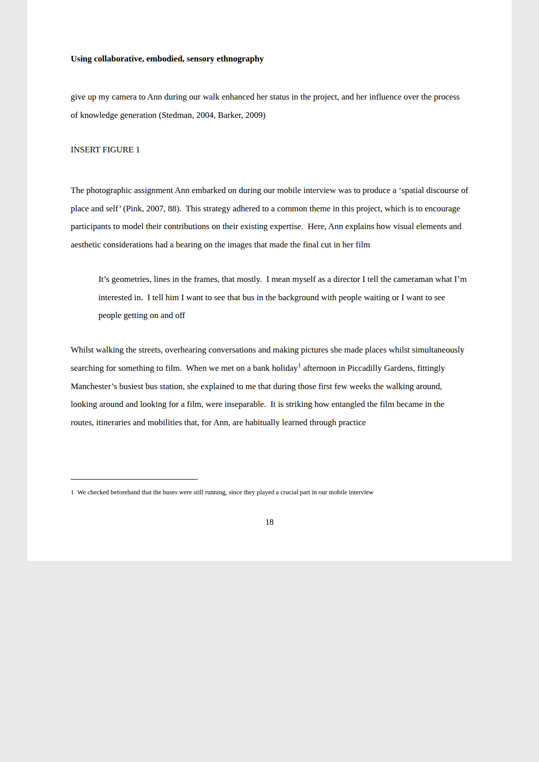Using collaborative, embodied, sensory ethnography
give up my camera to Ann during our walk enhanced her status in the project, and her influence over the process of knowledge generation (Stedman, 2004, Barker, 2009)
INSERT FIGURE 1
The photographic assignment Ann embarked on during our mobile interview was to produce a ‘spatial discourse of place and self’ (Pink, 2007, 88). This strategy adhered to a common theme in this project, which is to encourage participants to model their contributions on their existing expertise. Here, Ann explains how visual elements and aesthetic considerations had a bearing on the images that made the final cut in her film
It’s geometries, lines in the frames, that mostly. I mean myself as a director I tell the cameraman what I’m interested in. I tell him I want to see that bus in the background with people waiting or I want to see people getting on and off
Whilst walking the streets, overhearing conversations and making pictures she made places whilst simultaneously searching for something to film. When we met on a bank holiday1 afternoon in Piccadilly Gardens, fittingly Manchester’s busiest bus station, she explained to me that during those first few weeks the walking around, looking around and looking for a film, were inseparable. It is striking how entangled the film became in the routes, itineraries and mobilities that, for Ann, are habitually learned through practice
1 We checked beforehand that the buses were still running, since they played a crucial part in our mobile interview
18